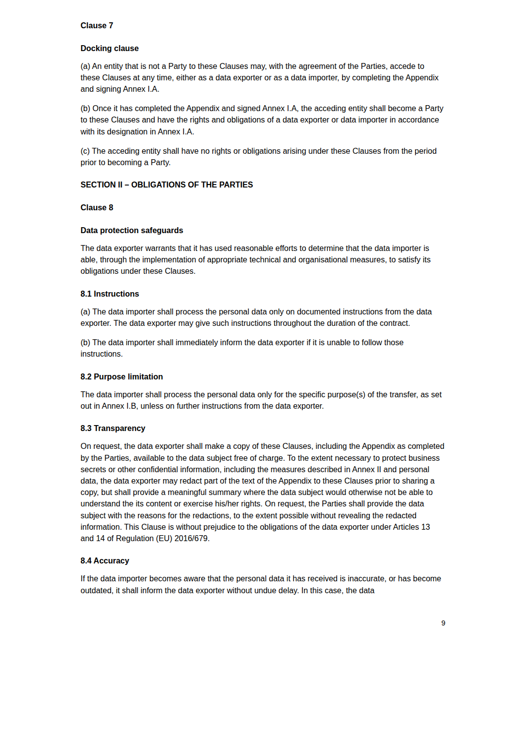Clause 7
Docking clause
(a) An entity that is not a Party to these Clauses may, with the agreement of the Parties, accede to these Clauses at any time, either as a data exporter or as a data importer, by completing the Appendix and signing Annex I.A.
(b) Once it has completed the Appendix and signed Annex I.A, the acceding entity shall become a Party to these Clauses and have the rights and obligations of a data exporter or data importer in accordance with its designation in Annex I.A.
(c) The acceding entity shall have no rights or obligations arising under these Clauses from the period prior to becoming a Party.
SECTION II – OBLIGATIONS OF THE PARTIES
Clause 8
Data protection safeguards
The data exporter warrants that it has used reasonable efforts to determine that the data importer is able, through the implementation of appropriate technical and organisational measures, to satisfy its obligations under these Clauses.
8.1 Instructions
(a) The data importer shall process the personal data only on documented instructions from the data exporter. The data exporter may give such instructions throughout the duration of the contract.
(b) The data importer shall immediately inform the data exporter if it is unable to follow those instructions.
8.2 Purpose limitation
The data importer shall process the personal data only for the specific purpose(s) of the transfer, as set out in Annex I.B, unless on further instructions from the data exporter.
8.3 Transparency
On request, the data exporter shall make a copy of these Clauses, including the Appendix as completed by the Parties, available to the data subject free of charge. To the extent necessary to protect business secrets or other confidential information, including the measures described in Annex II and personal data, the data exporter may redact part of the text of the Appendix to these Clauses prior to sharing a copy, but shall provide a meaningful summary where the data subject would otherwise not be able to understand the its content or exercise his/her rights. On request, the Parties shall provide the data subject with the reasons for the redactions, to the extent possible without revealing the redacted information. This Clause is without prejudice to the obligations of the data exporter under Articles 13 and 14 of Regulation (EU) 2016/679.
8.4 Accuracy
If the data importer becomes aware that the personal data it has received is inaccurate, or has become outdated, it shall inform the data exporter without undue delay. In this case, the data
9